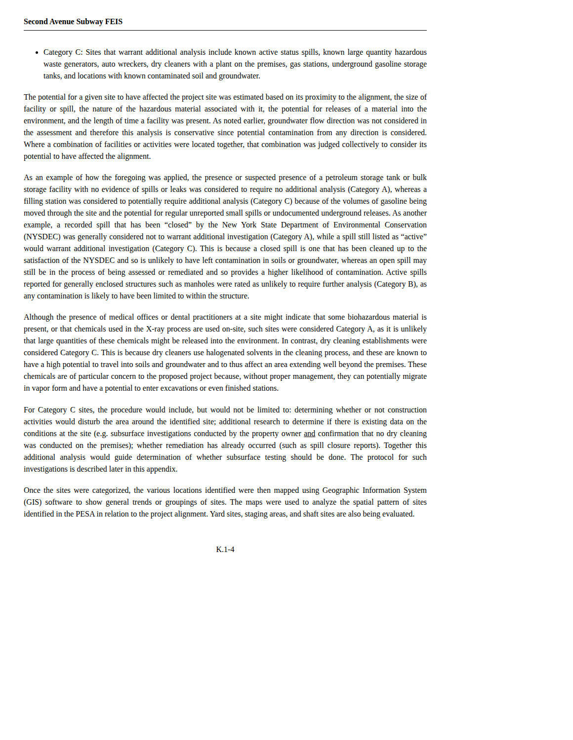Second Avenue Subway FEIS
Category C: Sites that warrant additional analysis include known active status spills, known large quantity hazardous waste generators, auto wreckers, dry cleaners with a plant on the premises, gas stations, underground gasoline storage tanks, and locations with known contaminated soil and groundwater.
The potential for a given site to have affected the project site was estimated based on its proximity to the alignment, the size of facility or spill, the nature of the hazardous material associated with it, the potential for releases of a material into the environment, and the length of time a facility was present. As noted earlier, groundwater flow direction was not considered in the assessment and therefore this analysis is conservative since potential contamination from any direction is considered. Where a combination of facilities or activities were located together, that combination was judged collectively to consider its potential to have affected the alignment.
As an example of how the foregoing was applied, the presence or suspected presence of a petroleum storage tank or bulk storage facility with no evidence of spills or leaks was considered to require no additional analysis (Category A), whereas a filling station was considered to potentially require additional analysis (Category C) because of the volumes of gasoline being moved through the site and the potential for regular unreported small spills or undocumented underground releases. As another example, a recorded spill that has been “closed” by the New York State Department of Environmental Conservation (NYSDEC) was generally considered not to warrant additional investigation (Category A), while a spill still listed as “active” would warrant additional investigation (Category C). This is because a closed spill is one that has been cleaned up to the satisfaction of the NYSDEC and so is unlikely to have left contamination in soils or groundwater, whereas an open spill may still be in the process of being assessed or remediated and so provides a higher likelihood of contamination. Active spills reported for generally enclosed structures such as manholes were rated as unlikely to require further analysis (Category B), as any contamination is likely to have been limited to within the structure.
Although the presence of medical offices or dental practitioners at a site might indicate that some biohazardous material is present, or that chemicals used in the X-ray process are used on-site, such sites were considered Category A, as it is unlikely that large quantities of these chemicals might be released into the environment. In contrast, dry cleaning establishments were considered Category C. This is because dry cleaners use halogenated solvents in the cleaning process, and these are known to have a high potential to travel into soils and groundwater and to thus affect an area extending well beyond the premises. These chemicals are of particular concern to the proposed project because, without proper management, they can potentially migrate in vapor form and have a potential to enter excavations or even finished stations.
For Category C sites, the procedure would include, but would not be limited to: determining whether or not construction activities would disturb the area around the identified site; additional research to determine if there is existing data on the conditions at the site (e.g. subsurface investigations conducted by the property owner and confirmation that no dry cleaning was conducted on the premises); whether remediation has already occurred (such as spill closure reports). Together this additional analysis would guide determination of whether subsurface testing should be done. The protocol for such investigations is described later in this appendix.
Once the sites were categorized, the various locations identified were then mapped using Geographic Information System (GIS) software to show general trends or groupings of sites. The maps were used to analyze the spatial pattern of sites identified in the PESA in relation to the project alignment. Yard sites, staging areas, and shaft sites are also being evaluated.
K.1-4